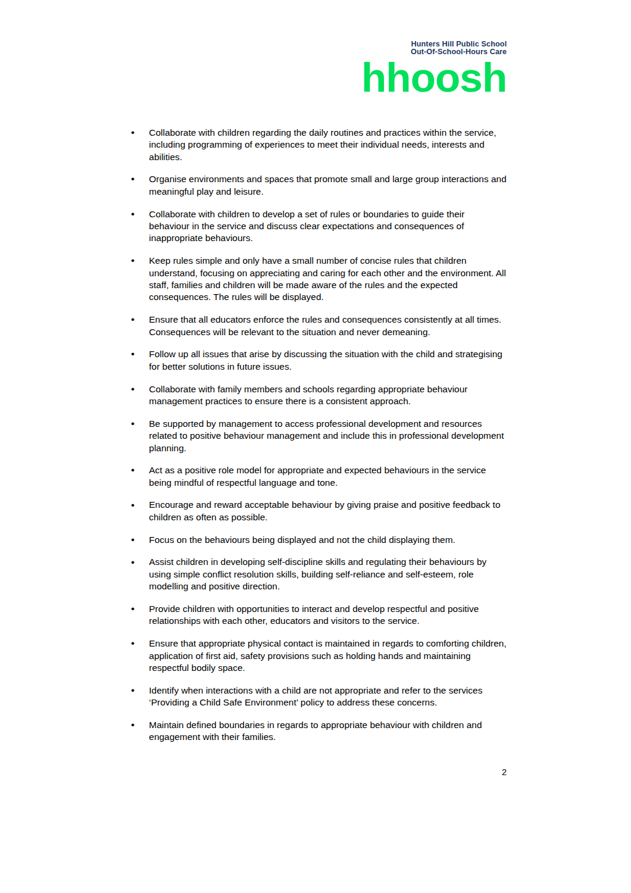Hunters Hill Public School Out-Of-School-Hours Care
hhoosh
Collaborate with children regarding the daily routines and practices within the service, including programming of experiences to meet their individual needs, interests and abilities.
Organise environments and spaces that promote small and large group interactions and meaningful play and leisure.
Collaborate with children to develop a set of rules or boundaries to guide their behaviour in the service and discuss clear expectations and consequences of inappropriate behaviours.
Keep rules simple and only have a small number of concise rules that children understand, focusing on appreciating and caring for each other and the environment. All staff, families and children will be made aware of the rules and the expected consequences. The rules will be displayed.
Ensure that all educators enforce the rules and consequences consistently at all times. Consequences will be relevant to the situation and never demeaning.
Follow up all issues that arise by discussing the situation with the child and strategising for better solutions in future issues.
Collaborate with family members and schools regarding appropriate behaviour management practices to ensure there is a consistent approach.
Be supported by management to access professional development and resources related to positive behaviour management and include this in professional development planning.
Act as a positive role model for appropriate and expected behaviours in the service being mindful of respectful language and tone.
Encourage and reward acceptable behaviour by giving praise and positive feedback to children as often as possible.
Focus on the behaviours being displayed and not the child displaying them.
Assist children in developing self-discipline skills and regulating their behaviours by using simple conflict resolution skills, building self-reliance and self-esteem, role modelling and positive direction.
Provide children with opportunities to interact and develop respectful and positive relationships with each other, educators and visitors to the service.
Ensure that appropriate physical contact is maintained in regards to comforting children, application of first aid, safety provisions such as holding hands and maintaining respectful bodily space.
Identify when interactions with a child are not appropriate and refer to the services ‘Providing a Child Safe Environment’ policy to address these concerns.
Maintain defined boundaries in regards to appropriate behaviour with children and engagement with their families.
2